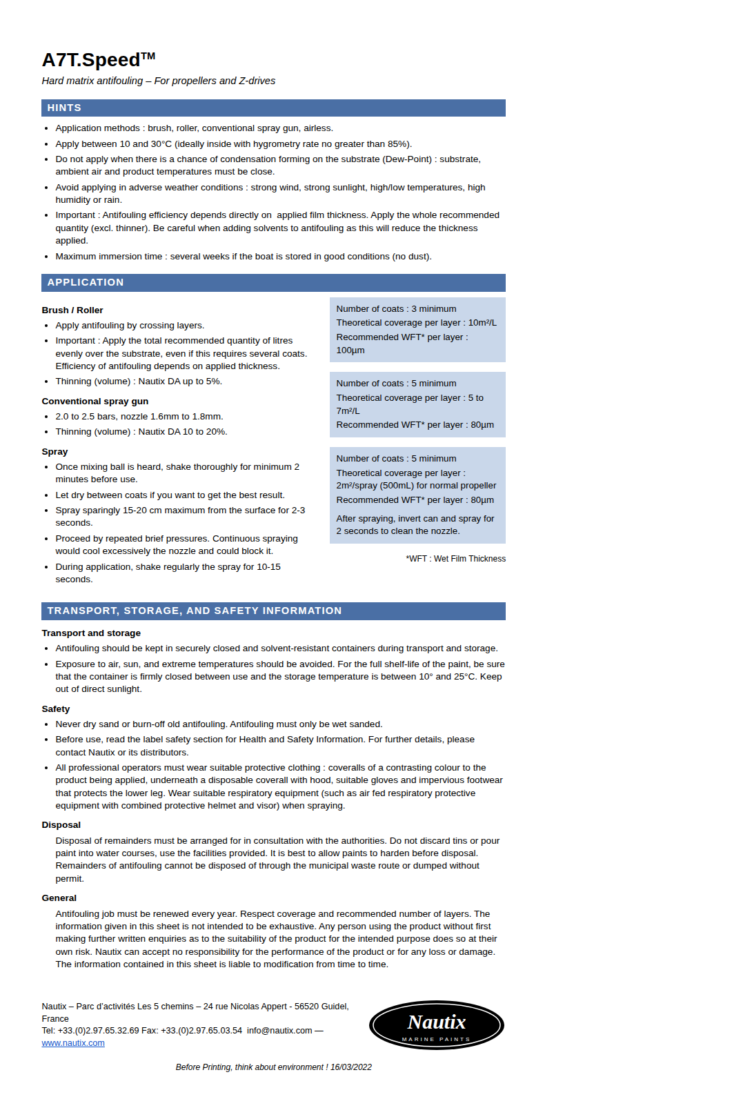A7T.SpeedTM
Hard matrix antifouling – For propellers and Z-drives
Hints
Application methods : brush, roller, conventional spray gun, airless.
Apply between 10 and 30°C (ideally inside with hygrometry rate no greater than 85%).
Do not apply when there is a chance of condensation forming on the substrate (Dew-Point) : substrate, ambient air and product temperatures must be close.
Avoid applying in adverse weather conditions : strong wind, strong sunlight, high/low temperatures, high humidity or rain.
Important : Antifouling efficiency depends directly on applied film thickness. Apply the whole recommended quantity (excl. thinner). Be careful when adding solvents to antifouling as this will reduce the thickness applied.
Maximum immersion time : several weeks if the boat is stored in good conditions (no dust).
Application
Brush / Roller
Apply antifouling by crossing layers.
Important : Apply the total recommended quantity of litres evenly over the substrate, even if this requires several coats. Efficiency of antifouling depends on applied thickness.
Thinning (volume) : Nautix DA up to 5%.
Conventional spray gun
2.0 to 2.5 bars, nozzle 1.6mm to 1.8mm.
Thinning (volume) : Nautix DA 10 to 20%.
Spray
Once mixing ball is heard, shake thoroughly for minimum 2 minutes before use.
Let dry between coats if you want to get the best result.
Spray sparingly 15-20 cm maximum from the surface for 2-3 seconds.
Proceed by repeated brief pressures. Continuous spraying would cool excessively the nozzle and could block it.
During application, shake regularly the spray for 10-15 seconds.
Number of coats : 3 minimum
Theoretical coverage per layer : 10m²/L
Recommended WFT* per layer : 100µm
Number of coats : 5 minimum
Theoretical coverage per layer : 5 to 7m²/L
Recommended WFT* per layer : 80µm
Number of coats : 5 minimum
Theoretical coverage per layer : 2m²/spray (500mL) for normal propeller
Recommended WFT* per layer : 80µm
After spraying, invert can and spray for 2 seconds to clean the nozzle.
*WFT : Wet Film Thickness
Transport, storage, and safety information
Transport and storage
Antifouling should be kept in securely closed and solvent-resistant containers during transport and storage.
Exposure to air, sun, and extreme temperatures should be avoided. For the full shelf-life of the paint, be sure that the container is firmly closed between use and the storage temperature is between 10° and 25°C. Keep out of direct sunlight.
Safety
Never dry sand or burn-off old antifouling. Antifouling must only be wet sanded.
Before use, read the label safety section for Health and Safety Information. For further details, please contact Nautix or its distributors.
All professional operators must wear suitable protective clothing : coveralls of a contrasting colour to the product being applied, underneath a disposable coverall with hood, suitable gloves and impervious footwear that protects the lower leg. Wear suitable respiratory equipment (such as air fed respiratory protective equipment with combined protective helmet and visor) when spraying.
Disposal
Disposal of remainders must be arranged for in consultation with the authorities. Do not discard tins or pour paint into water courses, use the facilities provided. It is best to allow paints to harden before disposal. Remainders of antifouling cannot be disposed of through the municipal waste route or dumped without permit.
General
Antifouling job must be renewed every year. Respect coverage and recommended number of layers. The information given in this sheet is not intended to be exhaustive. Any person using the product without first making further written enquiries as to the suitability of the product for the intended purpose does so at their own risk. Nautix can accept no responsibility for the performance of the product or for any loss or damage. The information contained in this sheet is liable to modification from time to time.
Nautix – Parc d’activités Les 5 chemins – 24 rue Nicolas Appert - 56520 Guidel, France
Tel: +33.(0)2.97.65.32.69 Fax: +33.(0)2.97.65.03.54 info@nautix.com — www.nautix.com
Nautix MARINE PAINTS
Before Printing, think about environment ! 16/03/2022